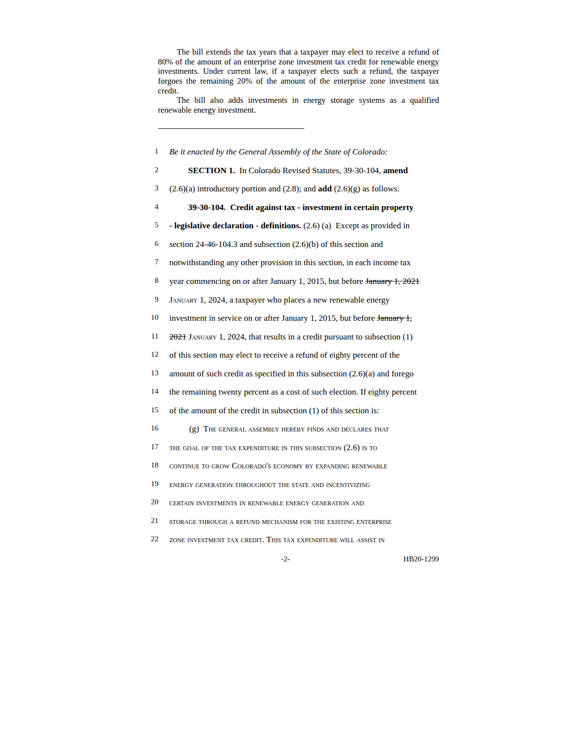The bill extends the tax years that a taxpayer may elect to receive a refund of 80% of the amount of an enterprise zone investment tax credit for renewable energy investments. Under current law, if a taxpayer elects such a refund, the taxpayer forgoes the remaining 20% of the amount of the enterprise zone investment tax credit.
The bill also adds investments in energy storage systems as a qualified renewable energy investment.
| 1 | Be it enacted by the General Assembly of the State of Colorado: |
| 2 | SECTION 1. In Colorado Revised Statutes, 39-30-104, amend |
| 3 | (2.6)(a) introductory portion and (2.8); and add (2.6)(g) as follows: |
| 4 | 39-30-104. Credit against tax - investment in certain property |
| 5 | - legislative declaration - definitions. (2.6) (a) Except as provided in |
| 6 | section 24-46-104.3 and subsection (2.6)(b) of this section and |
| 7 | notwithstanding any other provision in this section, in each income tax |
| 8 | year commencing on or after January 1, 2015, but before January 1, 2021 |
| 9 | January 1, 2024 , a taxpayer who places a new renewable energy |
| 10 | investment in service on or after January 1, 2015, but before January 1, |
| 11 | 2021 January 1, 2024 , that results in a credit pursuant to subsection (1) |
| 12 | of this section may elect to receive a refund of eighty percent of the |
| 13 | amount of such credit as specified in this subsection (2.6)(a) and forego |
| 14 | the remaining twenty percent as a cost of such election. If eighty percent |
| 15 | of the amount of the credit in subsection (1) of this section is: |
| 16 | (g) The general assembly hereby finds and declares that |
| 17 | the goal of the tax expenditure in this subsection (2.6) is to |
| 18 | continue to grow Colorado's economy by expanding renewable |
| 19 | energy generation throughout the state and incentivizing |
| 20 | certain investments in renewable energy generation and |
| 21 | storage through a refund mechanism for the existing enterprise |
| 22 | zone investment tax credit. This tax expenditure will assist in |
-2-
HB20-1299